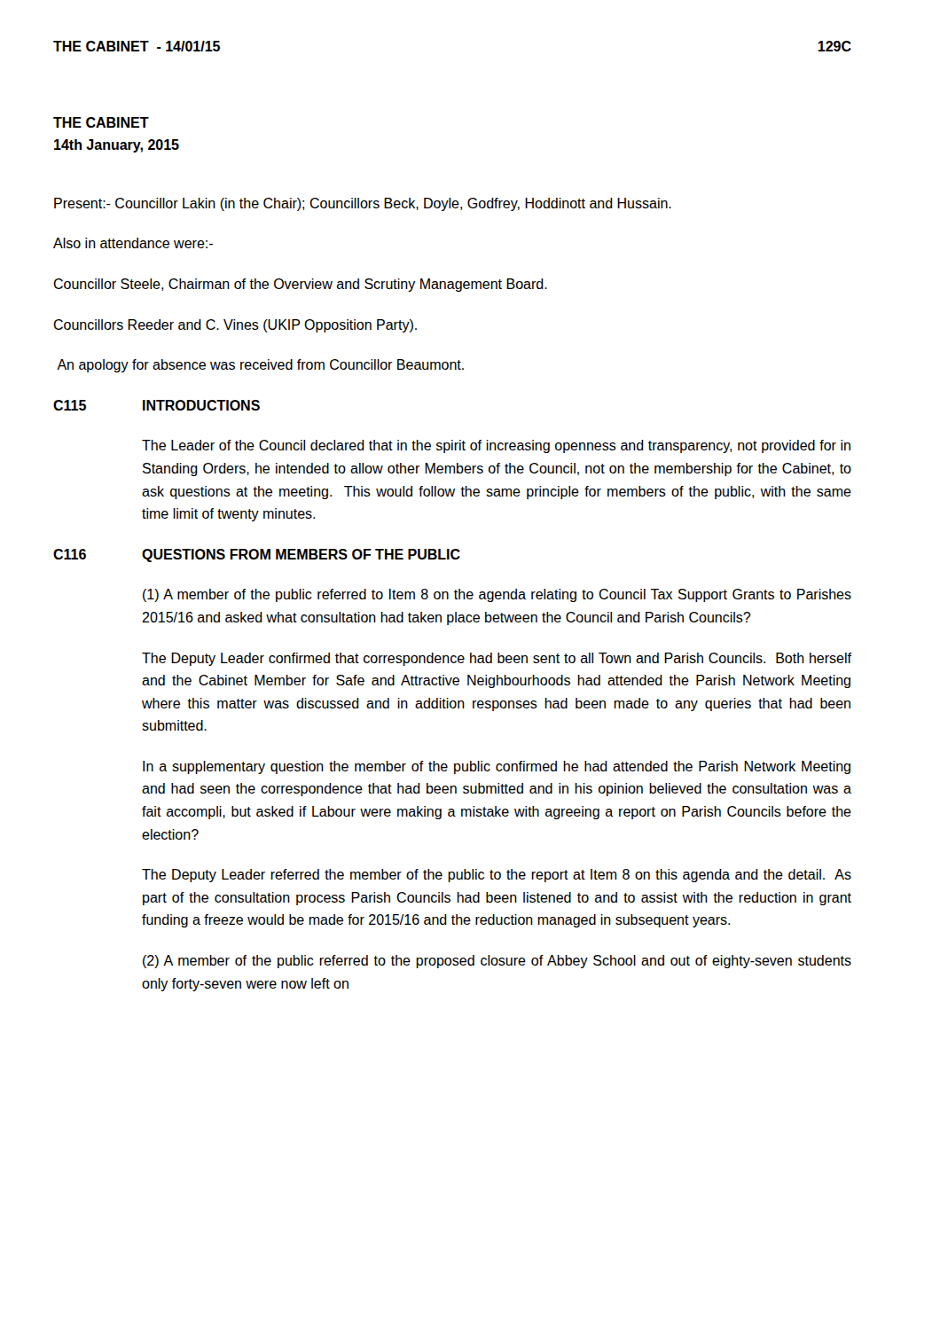THE CABINET - 14/01/15 129C
THE CABINET
14th January, 2015
Present:- Councillor Lakin (in the Chair); Councillors Beck, Doyle, Godfrey, Hoddinott and Hussain.
Also in attendance were:-
Councillor Steele, Chairman of the Overview and Scrutiny Management Board.
Councillors Reeder and C. Vines (UKIP Opposition Party).
An apology for absence was received from Councillor Beaumont.
C115
INTRODUCTIONS
The Leader of the Council declared that in the spirit of increasing openness and transparency, not provided for in Standing Orders, he intended to allow other Members of the Council, not on the membership for the Cabinet, to ask questions at the meeting. This would follow the same principle for members of the public, with the same time limit of twenty minutes.
C116
QUESTIONS FROM MEMBERS OF THE PUBLIC
(1) A member of the public referred to Item 8 on the agenda relating to Council Tax Support Grants to Parishes 2015/16 and asked what consultation had taken place between the Council and Parish Councils?
The Deputy Leader confirmed that correspondence had been sent to all Town and Parish Councils. Both herself and the Cabinet Member for Safe and Attractive Neighbourhoods had attended the Parish Network Meeting where this matter was discussed and in addition responses had been made to any queries that had been submitted.
In a supplementary question the member of the public confirmed he had attended the Parish Network Meeting and had seen the correspondence that had been submitted and in his opinion believed the consultation was a fait accompli, but asked if Labour were making a mistake with agreeing a report on Parish Councils before the election?
The Deputy Leader referred the member of the public to the report at Item 8 on this agenda and the detail. As part of the consultation process Parish Councils had been listened to and to assist with the reduction in grant funding a freeze would be made for 2015/16 and the reduction managed in subsequent years.
(2) A member of the public referred to the proposed closure of Abbey School and out of eighty-seven students only forty-seven were now left on